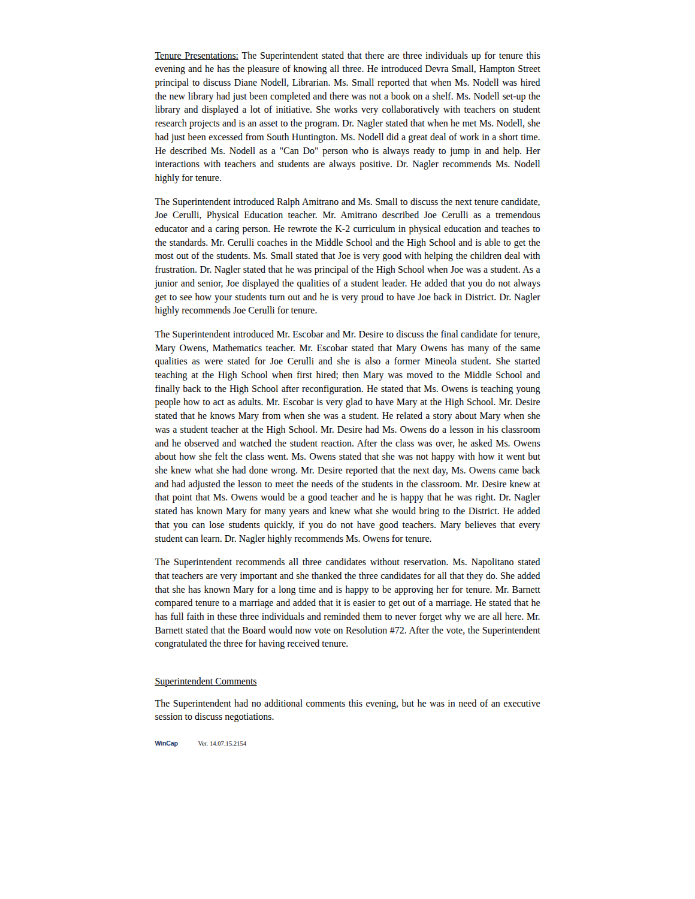Tenure Presentations: The Superintendent stated that there are three individuals up for tenure this evening and he has the pleasure of knowing all three. He introduced Devra Small, Hampton Street principal to discuss Diane Nodell, Librarian. Ms. Small reported that when Ms. Nodell was hired the new library had just been completed and there was not a book on a shelf. Ms. Nodell set-up the library and displayed a lot of initiative. She works very collaboratively with teachers on student research projects and is an asset to the program. Dr. Nagler stated that when he met Ms. Nodell, she had just been excessed from South Huntington. Ms. Nodell did a great deal of work in a short time. He described Ms. Nodell as a "Can Do" person who is always ready to jump in and help. Her interactions with teachers and students are always positive. Dr. Nagler recommends Ms. Nodell highly for tenure.
The Superintendent introduced Ralph Amitrano and Ms. Small to discuss the next tenure candidate, Joe Cerulli, Physical Education teacher. Mr. Amitrano described Joe Cerulli as a tremendous educator and a caring person. He rewrote the K-2 curriculum in physical education and teaches to the standards. Mr. Cerulli coaches in the Middle School and the High School and is able to get the most out of the students. Ms. Small stated that Joe is very good with helping the children deal with frustration. Dr. Nagler stated that he was principal of the High School when Joe was a student. As a junior and senior, Joe displayed the qualities of a student leader. He added that you do not always get to see how your students turn out and he is very proud to have Joe back in District. Dr. Nagler highly recommends Joe Cerulli for tenure.
The Superintendent introduced Mr. Escobar and Mr. Desire to discuss the final candidate for tenure, Mary Owens, Mathematics teacher. Mr. Escobar stated that Mary Owens has many of the same qualities as were stated for Joe Cerulli and she is also a former Mineola student. She started teaching at the High School when first hired; then Mary was moved to the Middle School and finally back to the High School after reconfiguration. He stated that Ms. Owens is teaching young people how to act as adults. Mr. Escobar is very glad to have Mary at the High School. Mr. Desire stated that he knows Mary from when she was a student. He related a story about Mary when she was a student teacher at the High School. Mr. Desire had Ms. Owens do a lesson in his classroom and he observed and watched the student reaction. After the class was over, he asked Ms. Owens about how she felt the class went. Ms. Owens stated that she was not happy with how it went but she knew what she had done wrong. Mr. Desire reported that the next day, Ms. Owens came back and had adjusted the lesson to meet the needs of the students in the classroom. Mr. Desire knew at that point that Ms. Owens would be a good teacher and he is happy that he was right. Dr. Nagler stated has known Mary for many years and knew what she would bring to the District. He added that you can lose students quickly, if you do not have good teachers. Mary believes that every student can learn. Dr. Nagler highly recommends Ms. Owens for tenure.
The Superintendent recommends all three candidates without reservation. Ms. Napolitano stated that teachers are very important and she thanked the three candidates for all that they do. She added that she has known Mary for a long time and is happy to be approving her for tenure. Mr. Barnett compared tenure to a marriage and added that it is easier to get out of a marriage. He stated that he has full faith in these three individuals and reminded them to never forget why we are all here. Mr. Barnett stated that the Board would now vote on Resolution #72. After the vote, the Superintendent congratulated the three for having received tenure.
Superintendent Comments
The Superintendent had no additional comments this evening, but he was in need of an executive session to discuss negotiations.
WinCap Ver. 14.07.15.2154